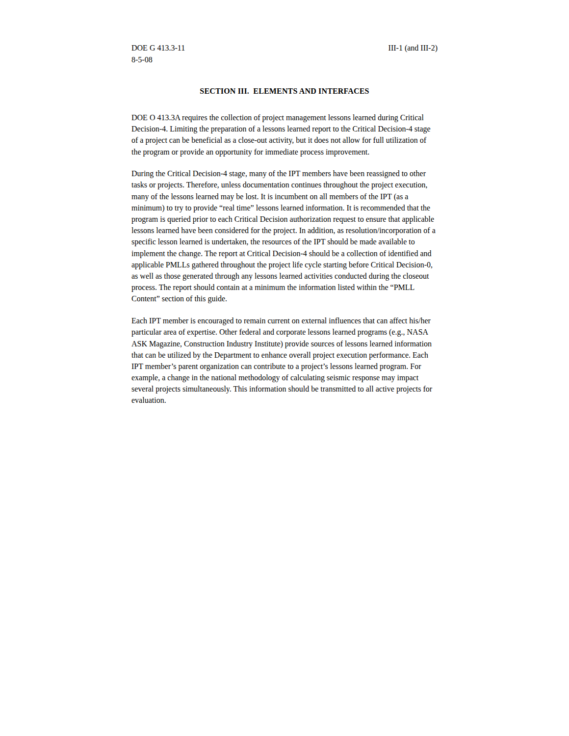DOE G 413.3-11
8-5-08
III-1 (and III-2)
SECTION III. ELEMENTS AND INTERFACES
DOE O 413.3A requires the collection of project management lessons learned during Critical Decision-4. Limiting the preparation of a lessons learned report to the Critical Decision-4 stage of a project can be beneficial as a close-out activity, but it does not allow for full utilization of the program or provide an opportunity for immediate process improvement.
During the Critical Decision-4 stage, many of the IPT members have been reassigned to other tasks or projects. Therefore, unless documentation continues throughout the project execution, many of the lessons learned may be lost. It is incumbent on all members of the IPT (as a minimum) to try to provide “real time” lessons learned information. It is recommended that the program is queried prior to each Critical Decision authorization request to ensure that applicable lessons learned have been considered for the project. In addition, as resolution/incorporation of a specific lesson learned is undertaken, the resources of the IPT should be made available to implement the change. The report at Critical Decision-4 should be a collection of identified and applicable PMLLs gathered throughout the project life cycle starting before Critical Decision-0, as well as those generated through any lessons learned activities conducted during the closeout process. The report should contain at a minimum the information listed within the “PMLL Content” section of this guide.
Each IPT member is encouraged to remain current on external influences that can affect his/her particular area of expertise. Other federal and corporate lessons learned programs (e.g., NASA ASK Magazine, Construction Industry Institute) provide sources of lessons learned information that can be utilized by the Department to enhance overall project execution performance. Each IPT member’s parent organization can contribute to a project’s lessons learned program. For example, a change in the national methodology of calculating seismic response may impact several projects simultaneously. This information should be transmitted to all active projects for evaluation.